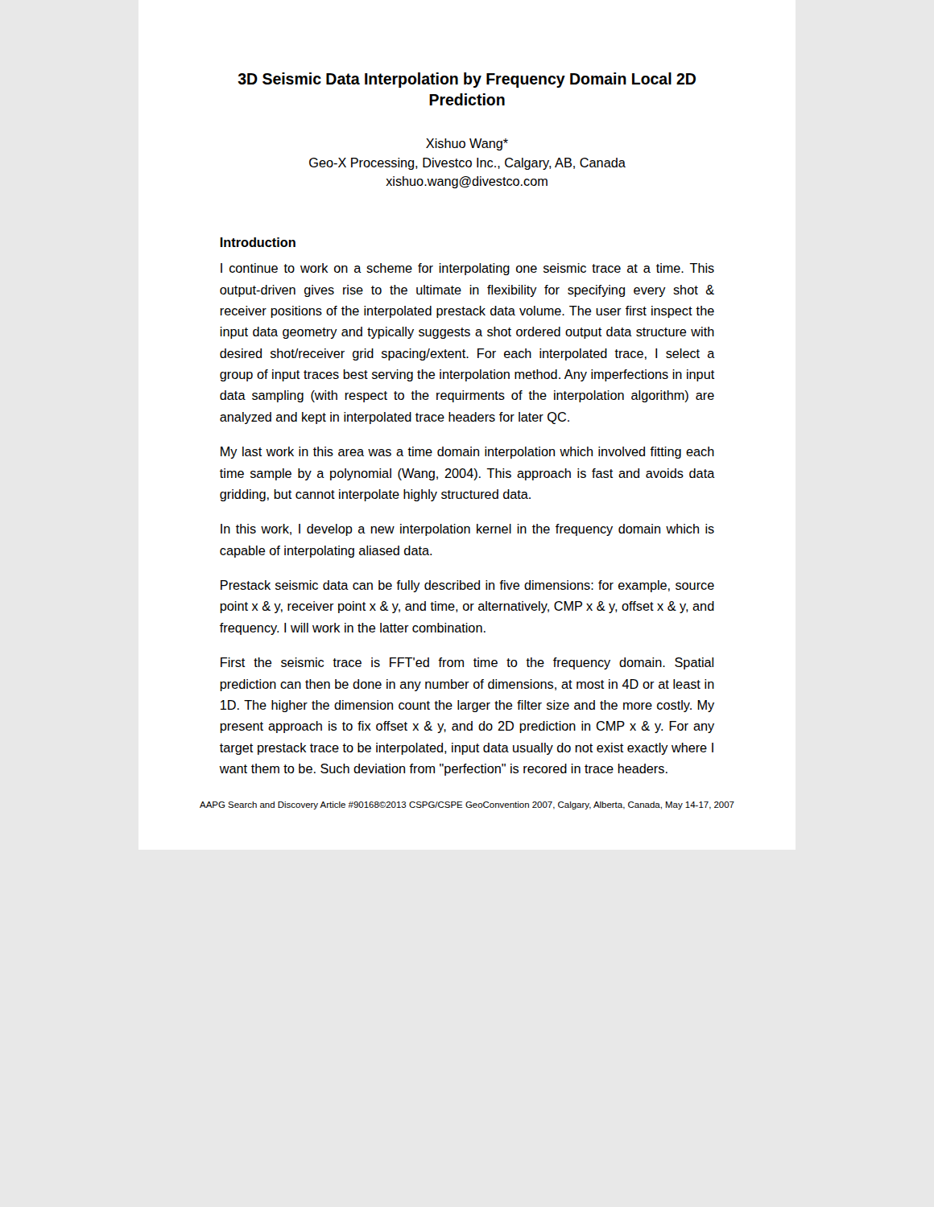3D Seismic Data Interpolation by Frequency Domain Local 2D Prediction
Xishuo Wang*
Geo-X Processing, Divestco Inc., Calgary, AB, Canada
xishuo.wang@divestco.com
Introduction
I continue to work on a scheme for interpolating one seismic trace at a time. This output-driven gives rise to the ultimate in flexibility for specifying every shot & receiver positions of the interpolated prestack data volume. The user first inspect the input data geometry and typically suggests a shot ordered output data structure with desired shot/receiver grid spacing/extent. For each interpolated trace, I select a group of input traces best serving the interpolation method. Any imperfections in input data sampling (with respect to the requirments of the interpolation algorithm) are analyzed and kept in interpolated trace headers for later QC.
My last work in this area was a time domain interpolation which involved fitting each time sample by a polynomial (Wang, 2004). This approach is fast and avoids data gridding, but cannot interpolate highly structured data.
In this work, I develop a new interpolation kernel in the frequency domain which is capable of interpolating aliased data.
Prestack seismic data can be fully described in five dimensions: for example, source point x & y, receiver point x & y, and time, or alternatively, CMP x & y, offset x & y, and frequency. I will work in the latter combination.
First the seismic trace is FFT'ed from time to the frequency domain. Spatial prediction can then be done in any number of dimensions, at most in 4D or at least in 1D. The higher the dimension count the larger the filter size and the more costly. My present approach is to fix offset x & y, and do 2D prediction in CMP x & y. For any target prestack trace to be interpolated, input data usually do not exist exactly where I want them to be. Such deviation from "perfection" is recored in trace headers.
AAPG Search and Discovery Article #90168©2013 CSPG/CSPE GeoConvention 2007, Calgary, Alberta, Canada, May 14-17, 2007